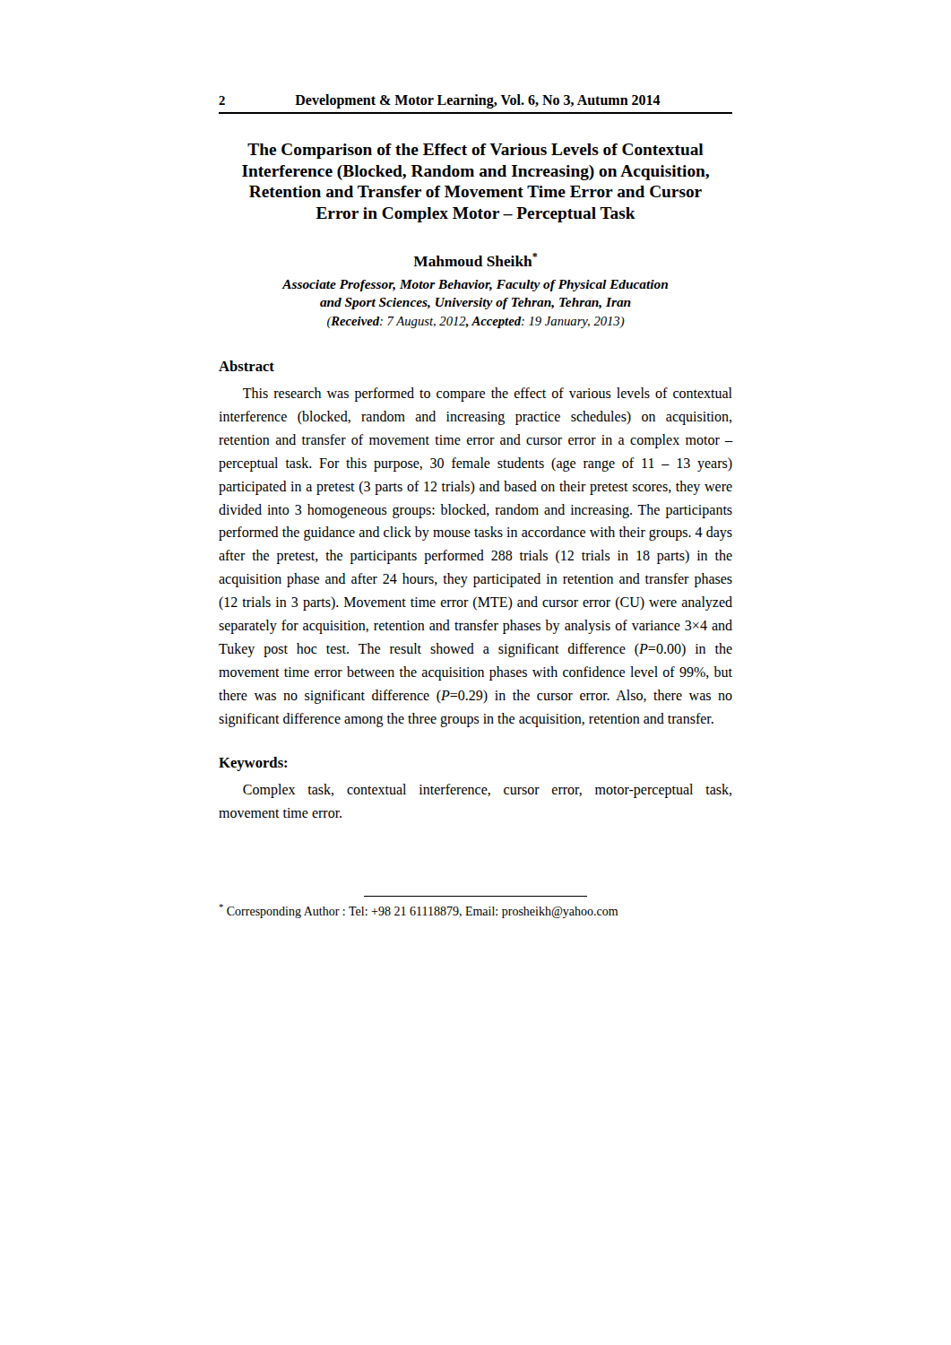2
Development & Motor Learning, Vol. 6, No 3, Autumn 2014
The Comparison of the Effect of Various Levels of Contextual Interference (Blocked, Random and Increasing) on Acquisition, Retention and Transfer of Movement Time Error and Cursor Error in Complex Motor – Perceptual Task
Mahmoud Sheikh*
Associate Professor, Motor Behavior, Faculty of Physical Education
and Sport Sciences, University of Tehran, Tehran, Iran
(Received: 7 August, 2012, Accepted: 19 January, 2013)
Abstract
This research was performed to compare the effect of various levels of contextual interference (blocked, random and increasing practice schedules) on acquisition, retention and transfer of movement time error and cursor error in a complex motor – perceptual task. For this purpose, 30 female students (age range of 11 – 13 years) participated in a pretest (3 parts of 12 trials) and based on their pretest scores, they were divided into 3 homogeneous groups: blocked, random and increasing. The participants performed the guidance and click by mouse tasks in accordance with their groups. 4 days after the pretest, the participants performed 288 trials (12 trials in 18 parts) in the acquisition phase and after 24 hours, they participated in retention and transfer phases (12 trials in 3 parts). Movement time error (MTE) and cursor error (CU) were analyzed separately for acquisition, retention and transfer phases by analysis of variance 3×4 and Tukey post hoc test. The result showed a significant difference (P=0.00) in the movement time error between the acquisition phases with confidence level of 99%, but there was no significant difference (P=0.29) in the cursor error. Also, there was no significant difference among the three groups in the acquisition, retention and transfer.
Keywords:
Complex task, contextual interference, cursor error, motor-perceptual task, movement time error.
* Corresponding Author : Tel: +98 21 61118879, Email: prosheikh@yahoo.com